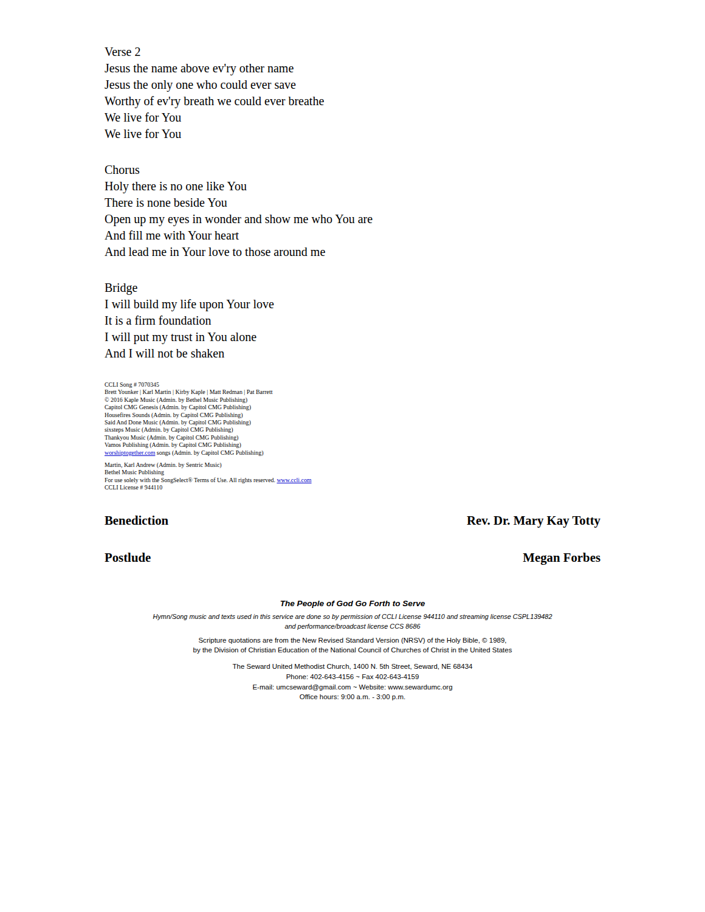Verse 2
Jesus the name above ev'ry other name
Jesus the only one who could ever save
Worthy of ev'ry breath we could ever breathe
We live for You
We live for You
Chorus
Holy there is no one like You
There is none beside You
Open up my eyes in wonder and show me who You are
And fill me with Your heart
And lead me in Your love to those around me
Bridge
I will build my life upon Your love
It is a firm foundation
I will put my trust in You alone
And I will not be shaken
CCLI Song # 7070345
Brett Younker | Karl Martin | Kirby Kaple | Matt Redman | Pat Barrett
© 2016 Kaple Music (Admin. by Bethel Music Publishing)
Capitol CMG Genesis (Admin. by Capitol CMG Publishing)
Housefires Sounds (Admin. by Capitol CMG Publishing)
Said And Done Music (Admin. by Capitol CMG Publishing)
sixsteps Music (Admin. by Capitol CMG Publishing)
Thankyou Music (Admin. by Capitol CMG Publishing)
Vamos Publishing (Admin. by Capitol CMG Publishing)
worshiptogether.com songs (Admin. by Capitol CMG Publishing)
Martin, Karl Andrew (Admin. by Sentric Music)
Bethel Music Publishing
For use solely with the SongSelect® Terms of Use. All rights reserved. www.ccli.com
CCLI License # 944110
Benediction Rev. Dr. Mary Kay Totty
Postlude Megan Forbes
The People of God Go Forth to Serve
Hymn/Song music and texts used in this service are done so by permission of CCLI License 944110 and streaming license CSPL139482
and performance/broadcast license CCS 8686
Scripture quotations are from the New Revised Standard Version (NRSV) of the Holy Bible, © 1989,
by the Division of Christian Education of the National Council of Churches of Christ in the United States
The Seward United Methodist Church, 1400 N. 5th Street, Seward, NE 68434
Phone: 402-643-4156 ~ Fax 402-643-4159
E-mail: umcseward@gmail.com ~ Website: www.sewardumc.org
Office hours: 9:00 a.m. - 3:00 p.m.